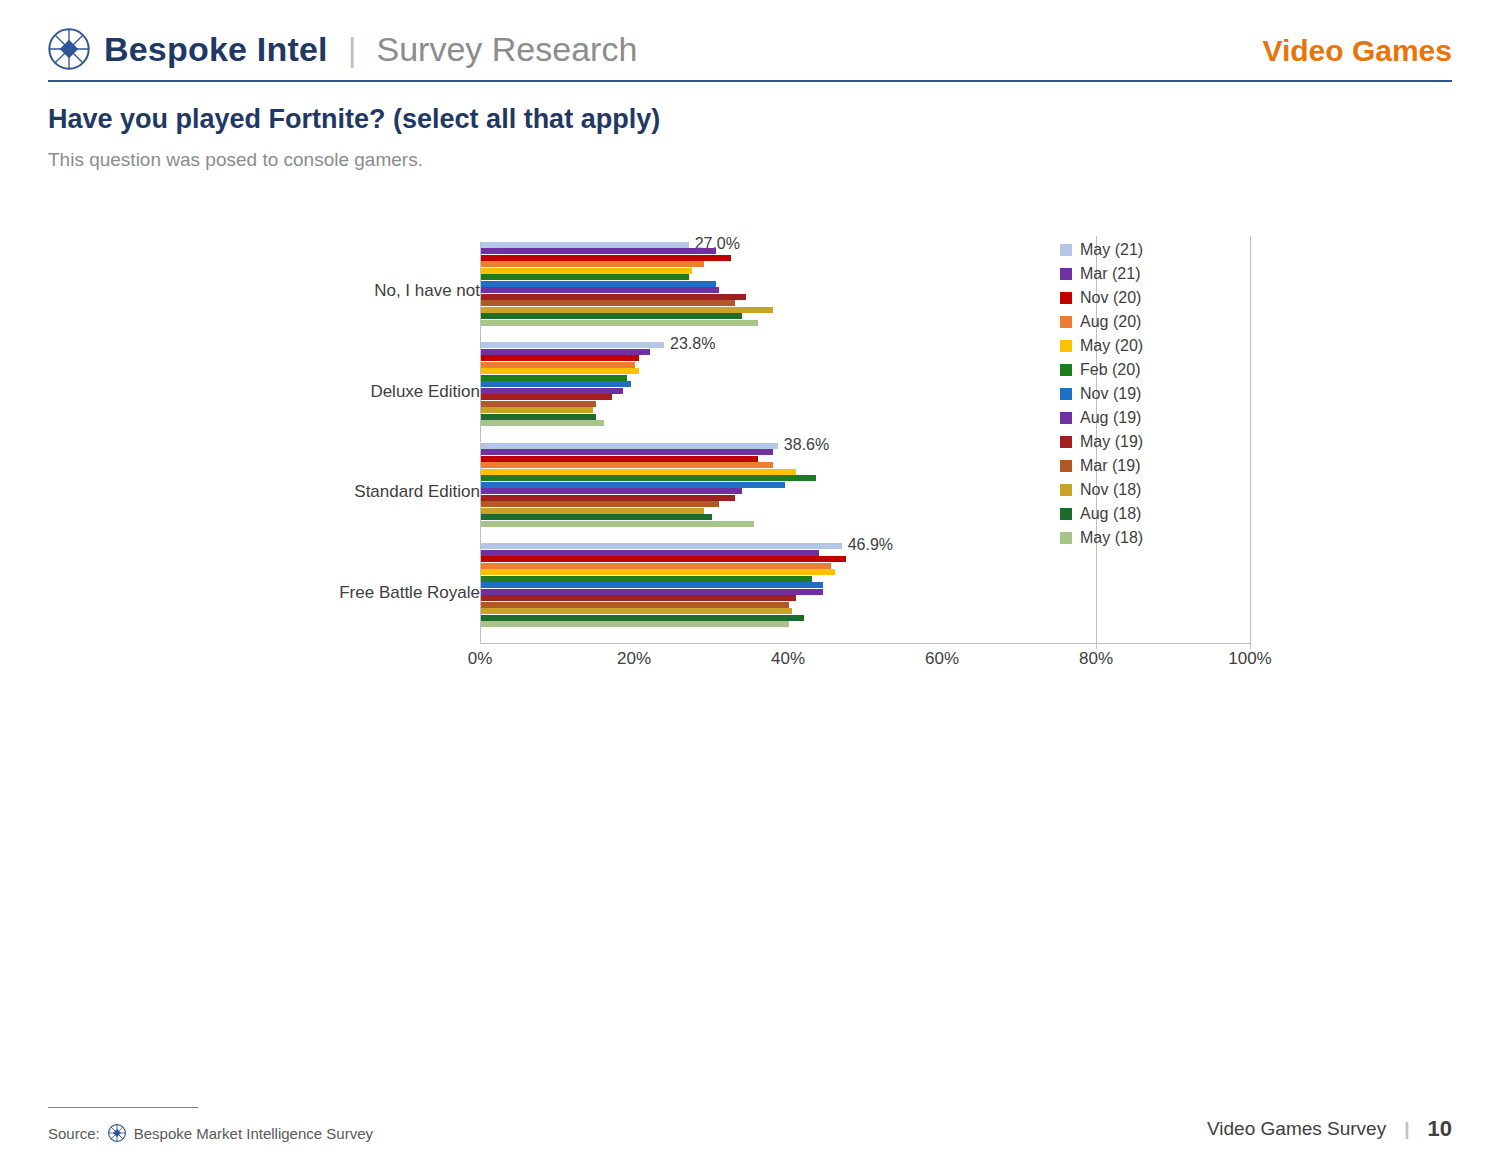Bespoke Intel | Survey Research
Video Games
Have you played Fortnite? (select all that apply)
This question was posed to console gamers.
| No, I have not | 27.0% |
| Deluxe Edition | 23.8% |
| Standard Edition | 38.6% |
| Free Battle Royale | 46.9% |
0%
20%
40%
60%
80%
100%
May (21)
Mar (21)
Nov (20)
Aug (20)
May (20)
Feb (20)
Nov (19)
Aug (19)
May (19)
Mar (19)
Nov (18)
Aug (18)
May (18)
Source: Bespoke Market Intelligence Survey
Video Games Survey | 10